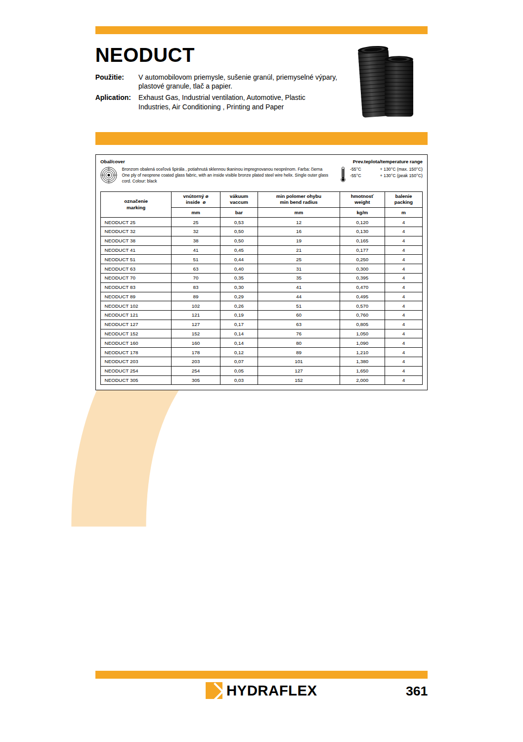NEODUCT
| Použitie: | V automobilovom priemysle, sušenie granúl, priemyselné výpary, plastové granule, tlač a papier. |
| Aplication: | Exhaust Gas, Industrial ventilation, Automotive, Plastic Industries, Air Conditioning , Printing and Paper |
Obal/cover
Prev.teplota/temperature range
Bronzom obalená oceľová špirála , potiahnutá sklennou tkaninou impregnovanou neoprénom. Farba: čierna
One ply of neoprene coated glass fabric, with an inside visible bronze plated steel wire helix. Single outer glass cord. Colour: black
-55°C+ 130°C (max. 150°C)
-55°C+ 130°C (peak 150°C)
| označenie marking | vnútorný ø inside ø | vákuum vaccum | min polomer ohybu min bend radius | hmotnosť weight | balenie packing |
| --- | --- | --- | --- | --- | --- |
| mm | bar | mm | kg/m | m |
| NEODUCT 25 | 25 | 0,53 | 12 | 0,120 | 4 |
| NEODUCT 32 | 32 | 0,50 | 16 | 0,130 | 4 |
| NEODUCT 38 | 38 | 0,50 | 19 | 0,165 | 4 |
| NEODUCT 41 | 41 | 0,45 | 21 | 0,177 | 4 |
| NEODUCT 51 | 51 | 0,44 | 25 | 0,250 | 4 |
| NEODUCT 63 | 63 | 0,40 | 31 | 0,300 | 4 |
| NEODUCT 70 | 70 | 0,35 | 35 | 0,395 | 4 |
| NEODUCT 83 | 83 | 0,30 | 41 | 0,470 | 4 |
| NEODUCT 89 | 89 | 0,29 | 44 | 0,495 | 4 |
| NEODUCT 102 | 102 | 0,26 | 51 | 0,570 | 4 |
| NEODUCT 121 | 121 | 0,19 | 60 | 0,760 | 4 |
| NEODUCT 127 | 127 | 0,17 | 63 | 0,805 | 4 |
| NEODUCT 152 | 152 | 0,14 | 76 | 1,050 | 4 |
| NEODUCT 160 | 160 | 0,14 | 80 | 1,090 | 4 |
| NEODUCT 178 | 178 | 0,12 | 89 | 1,210 | 4 |
| NEODUCT 203 | 203 | 0,07 | 101 | 1,380 | 4 |
| NEODUCT 254 | 254 | 0,05 | 127 | 1,650 | 4 |
| NEODUCT 305 | 305 | 0,03 | 152 | 2,000 | 4 |
HYDRAFLEX
361